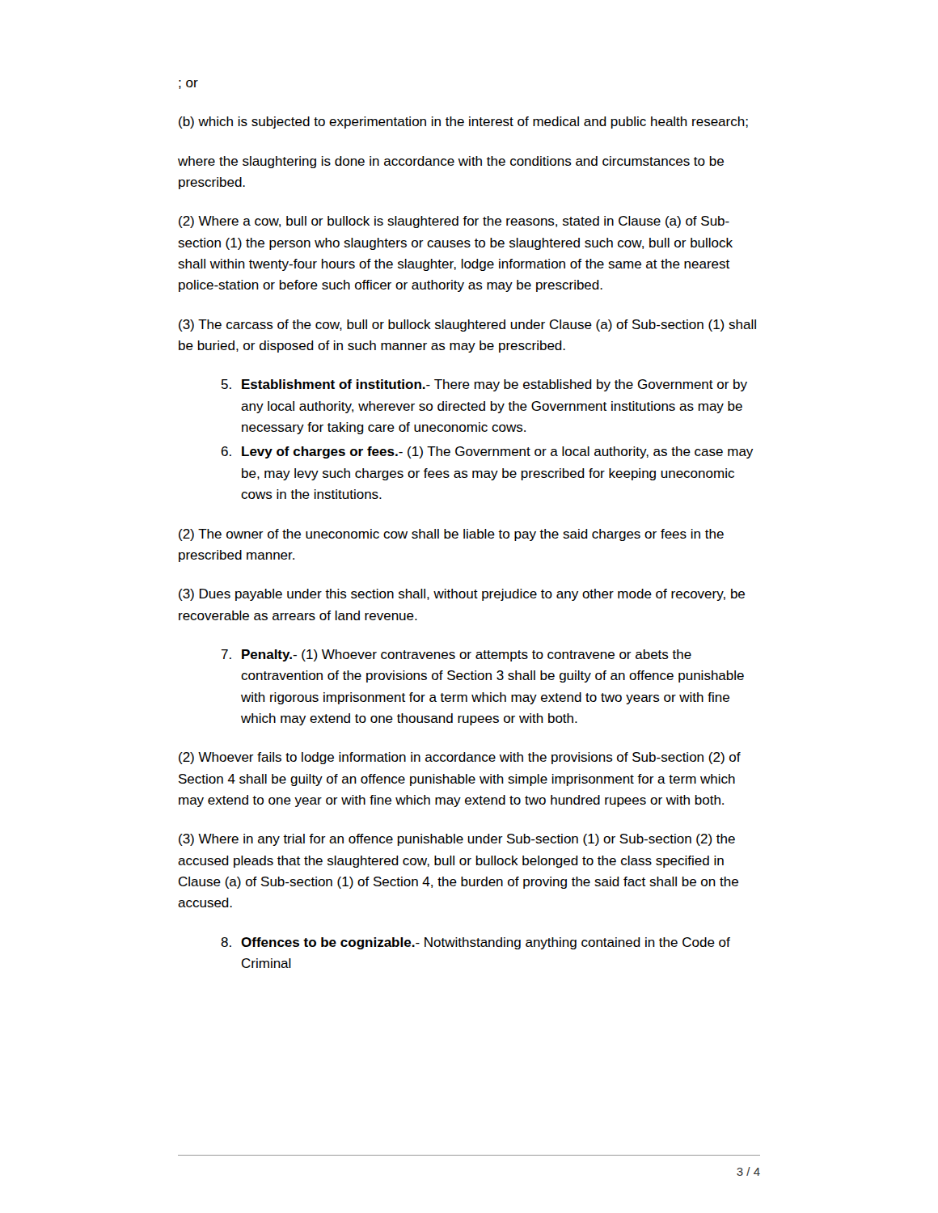; or
(b) which is subjected to experimentation in the interest of medical and public health research;
where the slaughtering is done in accordance with the conditions and circumstances to be prescribed.
(2) Where a cow, bull or bullock is slaughtered for the reasons, stated in Clause (a) of Sub-section (1) the person who slaughters or causes to be slaughtered such cow, bull or bullock shall within twenty-four hours of the slaughter, lodge information of the same at the nearest police-station or before such officer or authority as may be prescribed.
(3) The carcass of the cow, bull or bullock slaughtered under Clause (a) of Sub-section (1) shall be buried, or disposed of in such manner as may be prescribed.
Establishment of institution.- There may be established by the Government or by any local authority, wherever so directed by the Government institutions as may be necessary for taking care of uneconomic cows.
Levy of charges or fees.- (1) The Government or a local authority, as the case may be, may levy such charges or fees as may be prescribed for keeping uneconomic cows in the institutions.
(2) The owner of the uneconomic cow shall be liable to pay the said charges or fees in the prescribed manner.
(3) Dues payable under this section shall, without prejudice to any other mode of recovery, be recoverable as arrears of land revenue.
Penalty.- (1) Whoever contravenes or attempts to contravene or abets the contravention of the provisions of Section 3 shall be guilty of an offence punishable with rigorous imprisonment for a term which may extend to two years or with fine which may extend to one thousand rupees or with both.
(2) Whoever fails to lodge information in accordance with the provisions of Sub-section (2) of Section 4 shall be guilty of an offence punishable with simple imprisonment for a term which may extend to one year or with fine which may extend to two hundred rupees or with both.
(3) Where in any trial for an offence punishable under Sub-section (1) or Sub-section (2) the accused pleads that the slaughtered cow, bull or bullock belonged to the class specified in Clause (a) of Sub-section (1) of Section 4, the burden of proving the said fact shall be on the accused.
Offences to be cognizable.- Notwithstanding anything contained in the Code of Criminal
3 / 4